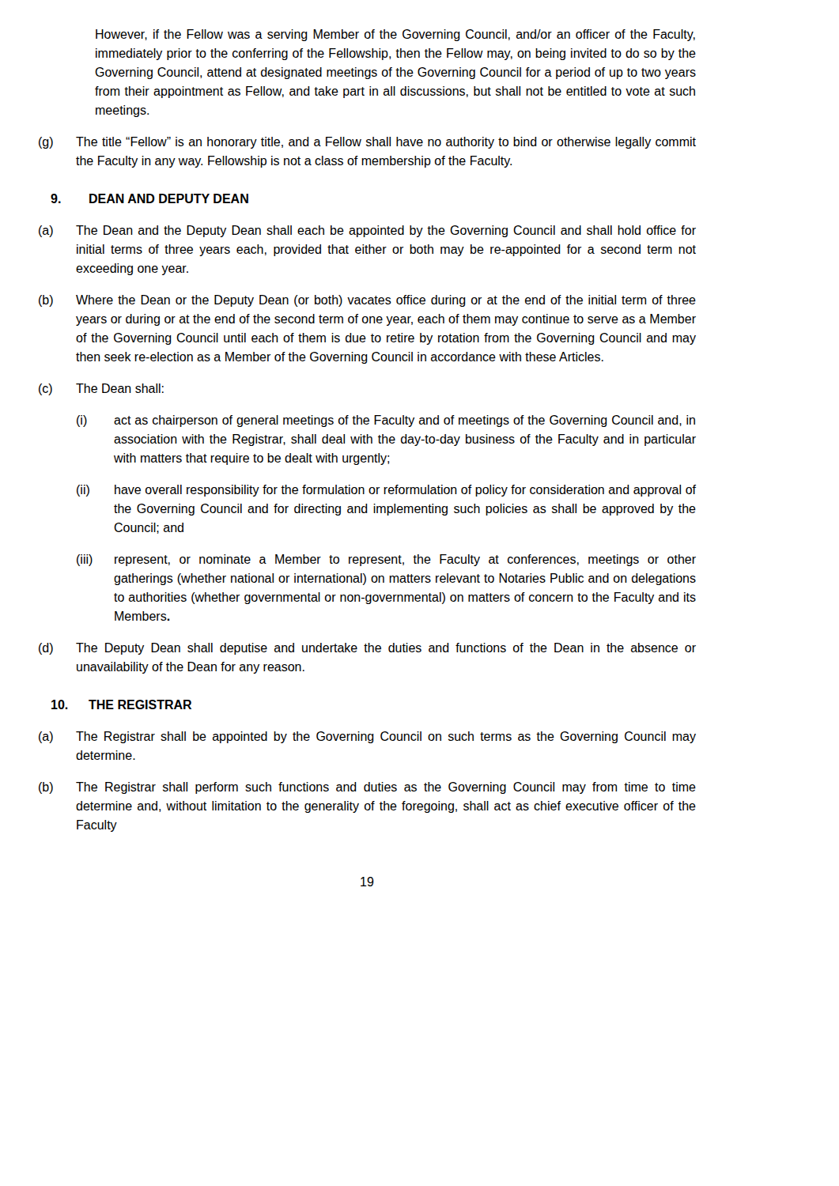However, if the Fellow was a serving Member of the Governing Council, and/or an officer of the Faculty, immediately prior to the conferring of the Fellowship, then the Fellow may, on being invited to do so by the Governing Council, attend at designated meetings of the Governing Council for a period of up to two years from their appointment as Fellow, and take part in all discussions, but shall not be entitled to vote at such meetings.
(g)
The title “Fellow” is an honorary title, and a Fellow shall have no authority to bind or otherwise legally commit the Faculty in any way. Fellowship is not a class of membership of the Faculty.
9.
DEAN AND DEPUTY DEAN
(a)
The Dean and the Deputy Dean shall each be appointed by the Governing Council and shall hold office for initial terms of three years each, provided that either or both may be re-appointed for a second term not exceeding one year.
(b)
Where the Dean or the Deputy Dean (or both) vacates office during or at the end of the initial term of three years or during or at the end of the second term of one year, each of them may continue to serve as a Member of the Governing Council until each of them is due to retire by rotation from the Governing Council and may then seek re-election as a Member of the Governing Council in accordance with these Articles.
(c)
The Dean shall:
(i)
act as chairperson of general meetings of the Faculty and of meetings of the Governing Council and, in association with the Registrar, shall deal with the day-to-day business of the Faculty and in particular with matters that require to be dealt with urgently;
(ii)
have overall responsibility for the formulation or reformulation of policy for consideration and approval of the Governing Council and for directing and implementing such policies as shall be approved by the Council; and
(iii)
represent, or nominate a Member to represent, the Faculty at conferences, meetings or other gatherings (whether national or international) on matters relevant to Notaries Public and on delegations to authorities (whether governmental or non-governmental) on matters of concern to the Faculty and its Members.
(d)
The Deputy Dean shall deputise and undertake the duties and functions of the Dean in the absence or unavailability of the Dean for any reason.
10.
THE REGISTRAR
(a)
The Registrar shall be appointed by the Governing Council on such terms as the Governing Council may determine.
(b)
The Registrar shall perform such functions and duties as the Governing Council may from time to time determine and, without limitation to the generality of the foregoing, shall act as chief executive officer of the Faculty
19